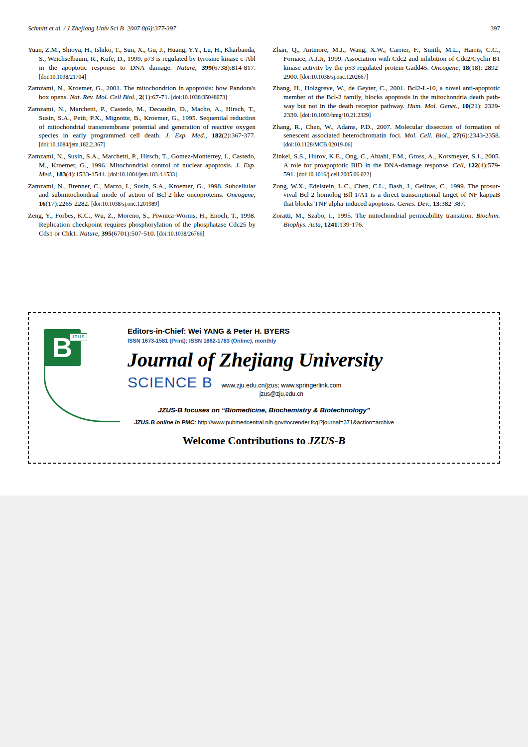Schmitt et al. / J Zhejiang Univ Sci B 2007 8(6):377-397 397
Yuan, Z.M., Shioya, H., Ishiko, T., Sun, X., Gu, J., Huang, Y.Y., Lu, H., Kharbanda, S., Weichselbaum, R., Kufe, D., 1999. p73 is regulated by tyrosine kinase c-Abl in the apoptotic response to DNA damage. Nature, 399(6738):814-817. [doi:10.1038/21704]
Zamzami, N., Kroemer, G., 2001. The mitochondrion in apoptosis: how Pandora's box opens. Nat. Rev. Mol. Cell Biol., 2(1):67-71. [doi:10.1038/35048073]
Zamzami, N., Marchetti, P., Castedo, M., Decaudin, D., Macho, A., Hirsch, T., Susin, S.A., Petit, P.X., Mignotte, B., Kroemer, G., 1995. Sequential reduction of mitochondrial transmembrane potential and generation of reactive oxygen species in early programmed cell death. J. Exp. Med., 182(2):367-377. [doi:10.1084/jem.182.2.367]
Zamzami, N., Susin, S.A., Marchetti, P., Hirsch, T., Gomez-Monterrey, I., Castedo, M., Kroemer, G., 1996. Mitochondrial control of nuclear apoptosis. J. Exp. Med., 183(4):1533-1544. [doi:10.1084/jem.183.4.1533]
Zamzami, N., Brenner, C., Marzo, I., Susin, S.A., Kroemer, G., 1998. Subcellular and submitochondrial mode of action of Bcl-2-like oncoproteins. Oncogene, 16(17):2265-2282. [doi:10.1038/sj.onc.1201989]
Zeng, Y., Forbes, K.C., Wu, Z., Moreno, S., Piwnica-Worms, H., Enoch, T., 1998. Replication checkpoint requires phosphorylation of the phosphatase Cdc25 by Cds1 or Chk1. Nature, 395(6701):507-510. [doi:10.1038/26766]
Zhan, Q., Antinore, M.J., Wang, X.W., Carrier, F., Smith, M.L., Harris, C.C., Fornace, A.J.Jr, 1999. Association with Cdc2 and inhibition of Cdc2/Cyclin B1 kinase activity by the p53-regulated protein Gadd45. Oncogene, 18(18): 2892-2900. [doi:10.1038/sj.onc.1202667]
Zhang, H., Holzgreve, W., de Geyter, C., 2001. Bcl2-L-10, a novel anti-apoptotic member of the Bcl-2 family, blocks apoptosis in the mitochondria death pathway but not in the death receptor pathway. Hum. Mol. Genet., 10(21): 2329-2339. [doi:10.1093/hmg/10.21.2329]
Zhang, R., Chen, W., Adams, P.D., 2007. Molecular dissection of formation of senescent associated heterochromatin foci. Mol. Cell. Biol., 27(6):2343-2358. [doi:10.1128/MCB.02019-06]
Zinkel, S.S., Hurov, K.E., Ong, C., Abtahi, F.M., Gross, A., Korsmeyer, S.J., 2005. A role for proapoptotic BID in the DNA-damage response. Cell, 122(4):579-591. [doi:10.1016/j.cell.2005.06.022]
Zong, W.X., Edelstein, L.C., Chen, C.L., Bash, J., Gelinas, C., 1999. The prosurvival Bcl-2 homolog Bfl-1/A1 is a direct transcriptional target of NF-kappaB that blocks TNF alpha-induced apoptosis. Genes. Dev., 13:382-387.
Zoratti, M., Szabo, I., 1995. The mitochondrial permeability transition. Biochim. Biophys. Acta, 1241:139-176.
B
JZUS
Editors-in-Chief: Wei YANG & Peter H. BYERS
ISSN 1673-1581 (Print); ISSN 1862-1783 (Online), monthly
Journal of Zhejiang University
SCIENCE B
www.zju.edu.cn/jzus; www.springerlink.com
jzus@zju.edu.cn
JZUS-B focuses on “Biomedicine, Biochemistry & Biotechnology”
JZUS-B online in PMC: http://www.pubmedcentral.nih.gov/tocrender.fcgi?journal=371&action=archive
Welcome Contributions to JZUS-B